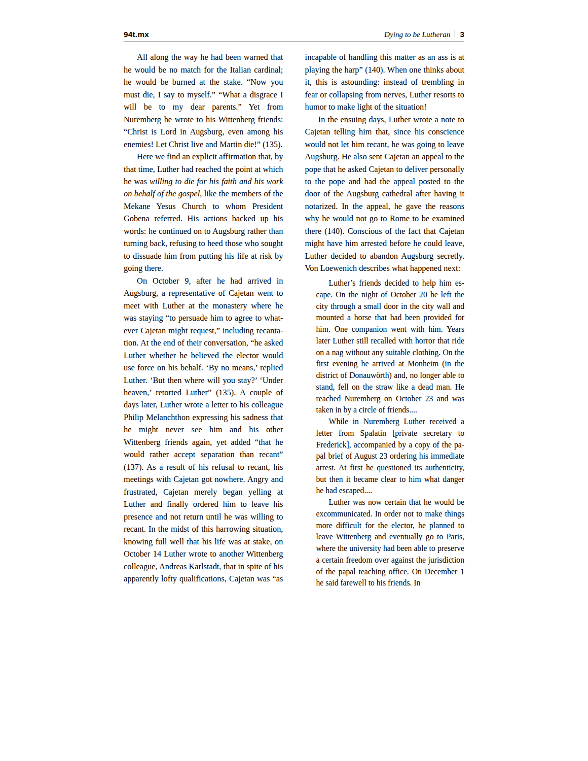94t.mx Dying to be Lutheran 3
All along the way he had been warned that he would be no match for the Italian cardinal; he would be burned at the stake. “Now you must die, I say to myself.” “What a disgrace I will be to my dear parents.” Yet from Nuremberg he wrote to his Wittenberg friends: “Christ is Lord in Augsburg, even among his enemies! Let Christ live and Martin die!” (135).
Here we find an explicit affirmation that, by that time, Luther had reached the point at which he was willing to die for his faith and his work on behalf of the gospel, like the members of the Mekane Yesus Church to whom President Gobena referred. His actions backed up his words: he continued on to Augsburg rather than turning back, refusing to heed those who sought to dissuade him from putting his life at risk by going there.
On October 9, after he had arrived in Augsburg, a representative of Cajetan went to meet with Luther at the monastery where he was staying “to persuade him to agree to whatever Cajetan might request,” including recantation. At the end of their conversation, “he asked Luther whether he believed the elector would use force on his behalf. ‘By no means,’ replied Luther. ‘But then where will you stay?’ ‘Under heaven,’ retorted Luther” (135). A couple of days later, Luther wrote a letter to his colleague Philip Melanchthon expressing his sadness that he might never see him and his other Wittenberg friends again, yet added “that he would rather accept separation than recant” (137). As a result of his refusal to recant, his meetings with Cajetan got nowhere. Angry and frustrated, Cajetan merely began yelling at Luther and finally ordered him to leave his presence and not return until he was willing to recant. In the midst of this harrowing situation, knowing full well that his life was at stake, on October 14 Luther wrote to another Wittenberg colleague, Andreas Karlstadt, that in spite of his apparently lofty qualifications, Cajetan was “as incapable of handling this matter as an ass is at playing the harp” (140). When one thinks about it, this is astounding: instead of trembling in fear or collapsing from nerves, Luther resorts to humor to make light of the situation!
In the ensuing days, Luther wrote a note to Cajetan telling him that, since his conscience would not let him recant, he was going to leave Augsburg. He also sent Cajetan an appeal to the pope that he asked Cajetan to deliver personally to the pope and had the appeal posted to the door of the Augsburg cathedral after having it notarized. In the appeal, he gave the reasons why he would not go to Rome to be examined there (140). Conscious of the fact that Cajetan might have him arrested before he could leave, Luther decided to abandon Augsburg secretly. Von Loewenich describes what happened next:
Luther’s friends decided to help him escape. On the night of October 20 he left the city through a small door in the city wall and mounted a horse that had been provided for him. One companion went with him. Years later Luther still recalled with horror that ride on a nag without any suitable clothing. On the first evening he arrived at Monheim (in the district of Donauwörth) and, no longer able to stand, fell on the straw like a dead man. He reached Nuremberg on October 23 and was taken in by a circle of friends....
While in Nuremberg Luther received a letter from Spalatin [private secretary to Frederick], accompanied by a copy of the papal brief of August 23 ordering his immediate arrest. At first he questioned its authenticity, but then it became clear to him what danger he had escaped....
Luther was now certain that he would be excommunicated. In order not to make things more difficult for the elector, he planned to leave Wittenberg and eventually go to Paris, where the university had been able to preserve a certain freedom over against the jurisdiction of the papal teaching office. On December 1 he said farewell to his friends. In